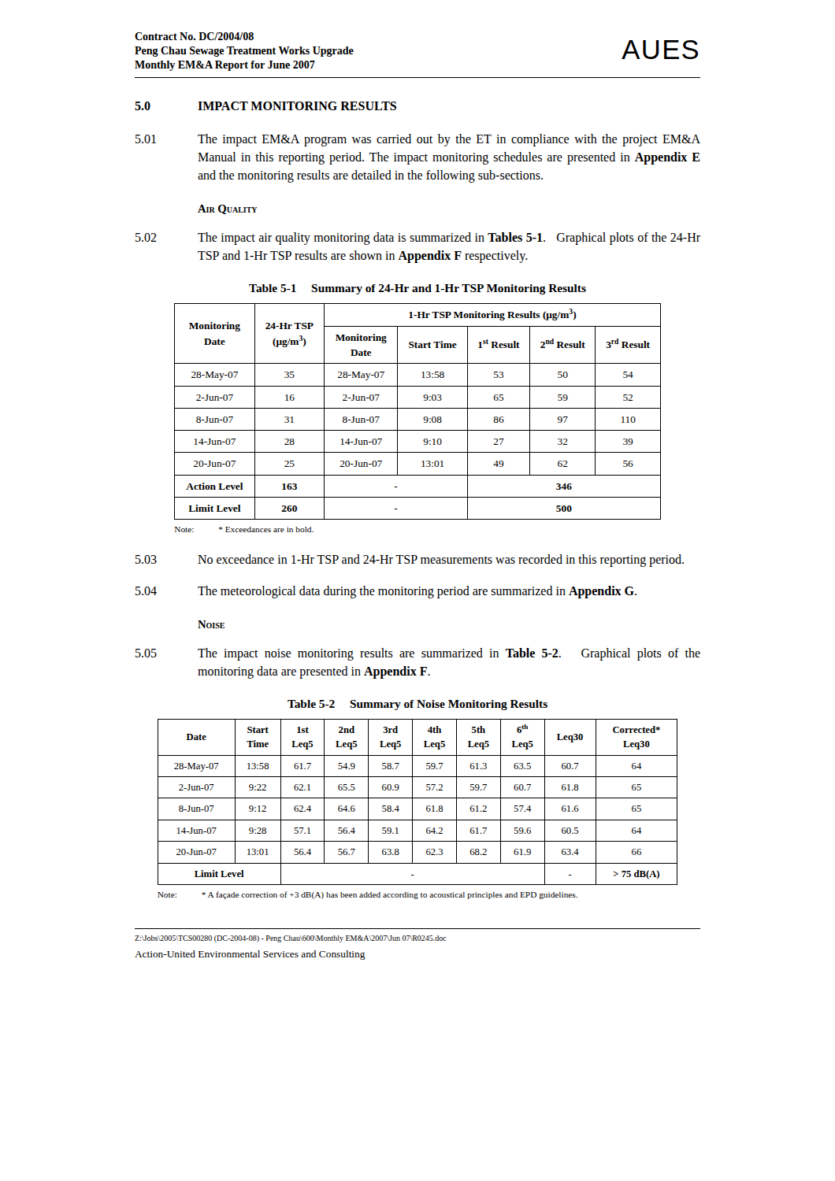Contract No. DC/2004/08
Peng Chau Sewage Treatment Works Upgrade
Monthly EM&A Report for June 2007
AUES
5.0 IMPACT MONITORING RESULTS
5.01
The impact EM&A program was carried out by the ET in compliance with the project EM&A Manual in this reporting period. The impact monitoring schedules are presented in Appendix E and the monitoring results are detailed in the following sub-sections.
Air Quality
5.02
The impact air quality monitoring data is summarized in Tables 5-1. Graphical plots of the 24-Hr TSP and 1-Hr TSP results are shown in Appendix F respectively.
Table 5-1 Summary of 24-Hr and 1-Hr TSP Monitoring Results
| Monitoring Date | 24-Hr TSP (μg/m 3 ) | 1-Hr TSP Monitoring Results (μg/m 3 ) |
| --- | --- | --- |
| Monitoring Date | Start Time | 1 st Result | 2 nd Result | 3 rd Result |
| 28-May-07 | 35 | 28-May-07 | 13:58 | 53 | 50 | 54 |
| 2-Jun-07 | 16 | 2-Jun-07 | 9:03 | 65 | 59 | 52 |
| 8-Jun-07 | 31 | 8-Jun-07 | 9:08 | 86 | 97 | 110 |
| 14-Jun-07 | 28 | 14-Jun-07 | 9:10 | 27 | 32 | 39 |
| 20-Jun-07 | 25 | 20-Jun-07 | 13:01 | 49 | 62 | 56 |
| Action Level | 163 | - | 346 |
| Limit Level | 260 | - | 500 |
Note:* Exceedances are in bold.
5.03
No exceedance in 1-Hr TSP and 24-Hr TSP measurements was recorded in this reporting period.
5.04
The meteorological data during the monitoring period are summarized in Appendix G.
Noise
5.05
The impact noise monitoring results are summarized in Table 5-2. Graphical plots of the monitoring data are presented in Appendix F.
Table 5-2 Summary of Noise Monitoring Results
| Date | Start Time | 1st Leq5 | 2nd Leq5 | 3rd Leq5 | 4th Leq5 | 5th Leq5 | 6 th Leq5 | Leq30 | Corrected* Leq30 |
| --- | --- | --- | --- | --- | --- | --- | --- | --- | --- |
| 28-May-07 | 13:58 | 61.7 | 54.9 | 58.7 | 59.7 | 61.3 | 63.5 | 60.7 | 64 |
| 2-Jun-07 | 9:22 | 62.1 | 65.5 | 60.9 | 57.2 | 59.7 | 60.7 | 61.8 | 65 |
| 8-Jun-07 | 9:12 | 62.4 | 64.6 | 58.4 | 61.8 | 61.2 | 57.4 | 61.6 | 65 |
| 14-Jun-07 | 9:28 | 57.1 | 56.4 | 59.1 | 64.2 | 61.7 | 59.6 | 60.5 | 64 |
| 20-Jun-07 | 13:01 | 56.4 | 56.7 | 63.8 | 62.3 | 68.2 | 61.9 | 63.4 | 66 |
| Limit Level | - | - | > 75 dB(A) |
Note:* A façade correction of +3 dB(A) has been added according to acoustical principles and EPD guidelines.
Z:\Jobs\2005\TCS00280 (DC-2004-08) - Peng Chau\600\Monthly EM&A\2007\Jun 07\R0245.doc
Action-United Environmental Services and Consulting